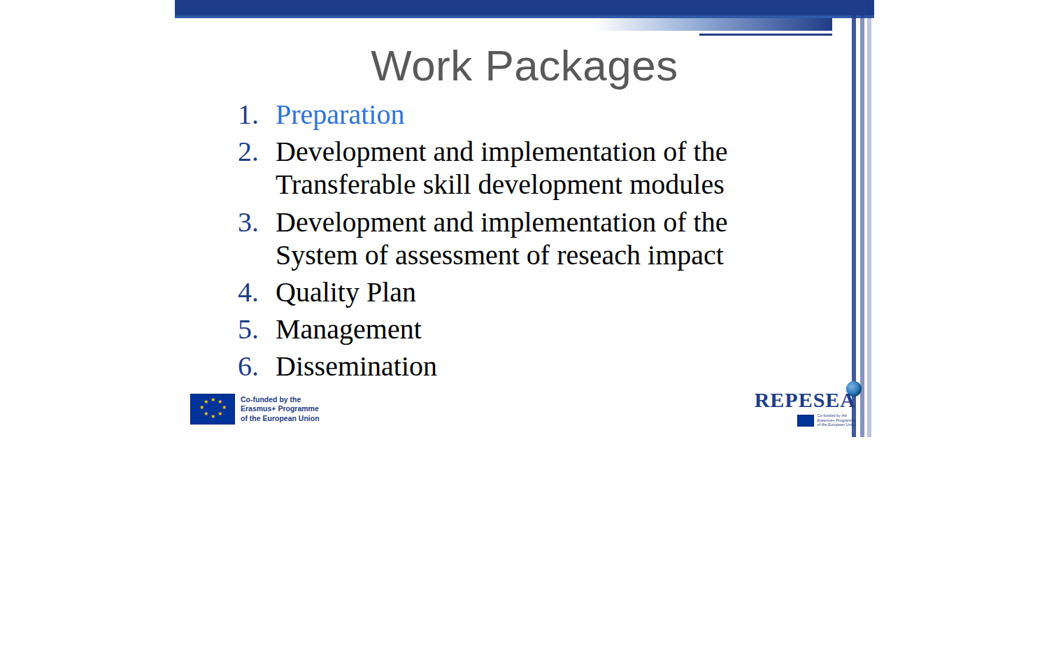Work Packages
Preparation
Development and implementation of the Transferable skill development modules
Development and implementation of the System of assessment of reseach impact
Quality Plan
Management
Dissemination
★ ★ ★ ★ ★ ★ ★ ★
Co-funded by the
Erasmus+ Programme
of the European Union
REPESEA
Co-funded by the
Erasmus+ Programme
of the European Union